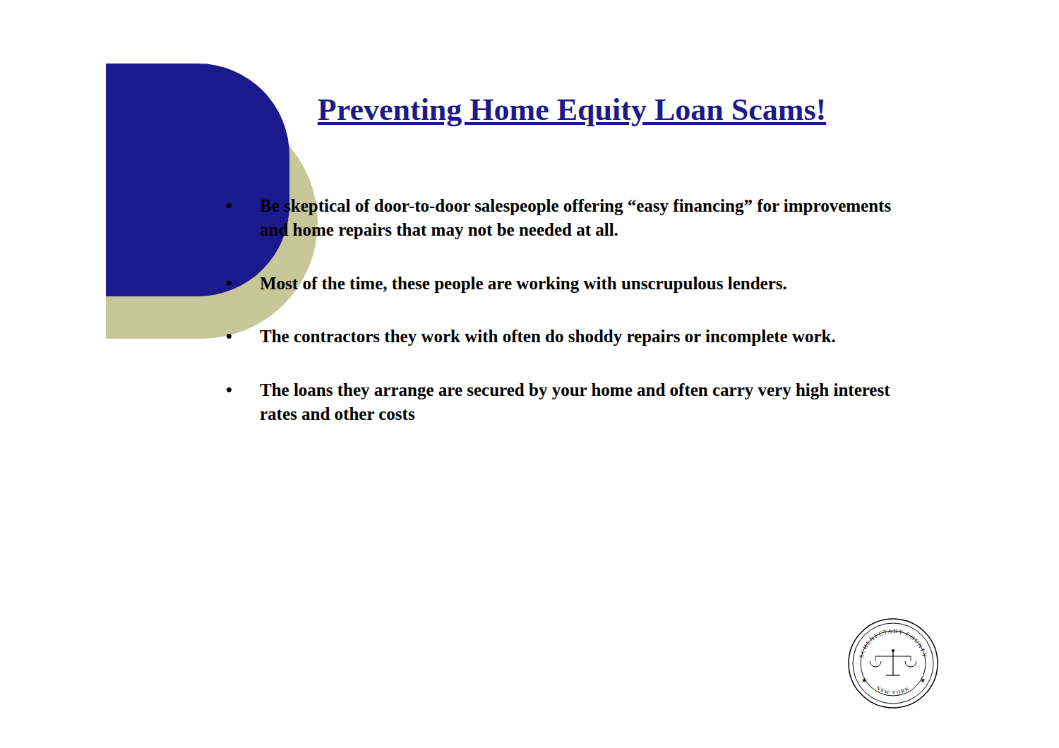Preventing Home Equity Loan Scams!
Be skeptical of door-to-door salespeople offering “easy financing” for improvements and home repairs that may not be needed at all.
Most of the time, these people are working with unscrupulous lenders.
The contractors they work with often do shoddy repairs or incomplete work.
The loans they arrange are secured by your home and often carry very high interest rates and other costs
SCHENECTADY COUNTY NEW YORK ★ ★